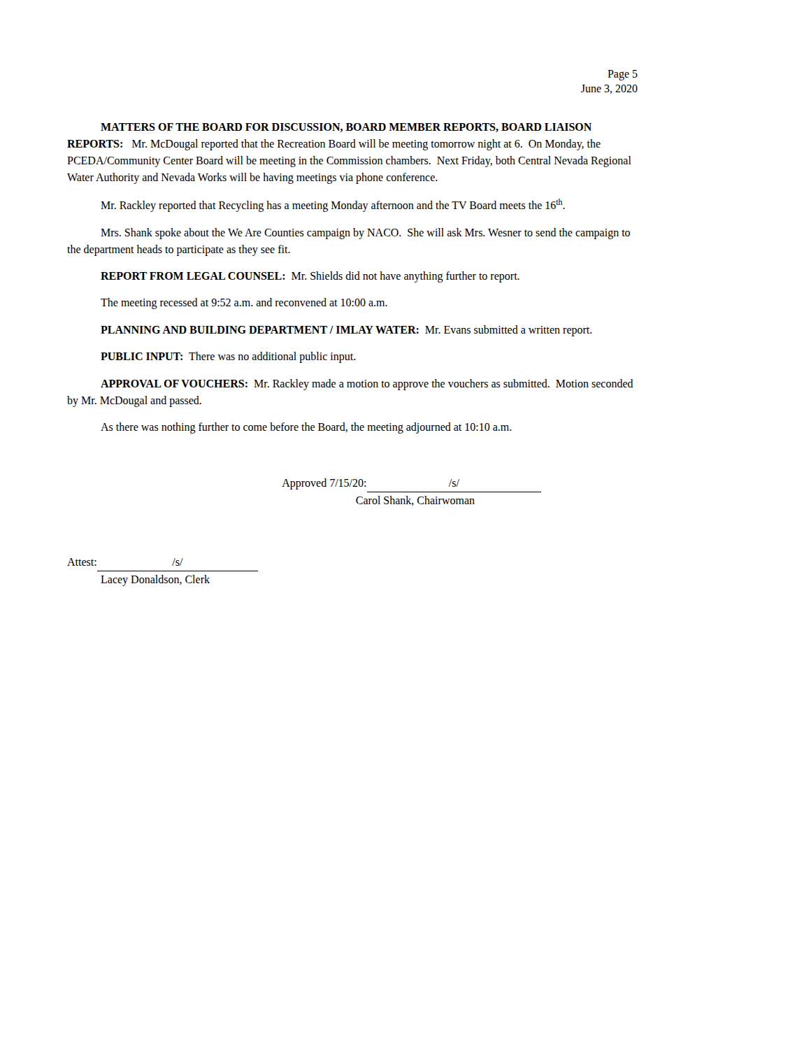Page 5
June 3, 2020
MATTERS OF THE BOARD FOR DISCUSSION, BOARD MEMBER REPORTS, BOARD LIAISON REPORTS: Mr. McDougal reported that the Recreation Board will be meeting tomorrow night at 6. On Monday, the PCEDA/Community Center Board will be meeting in the Commission chambers. Next Friday, both Central Nevada Regional Water Authority and Nevada Works will be having meetings via phone conference.
Mr. Rackley reported that Recycling has a meeting Monday afternoon and the TV Board meets the 16th.
Mrs. Shank spoke about the We Are Counties campaign by NACO. She will ask Mrs. Wesner to send the campaign to the department heads to participate as they see fit.
REPORT FROM LEGAL COUNSEL: Mr. Shields did not have anything further to report.
The meeting recessed at 9:52 a.m. and reconvened at 10:00 a.m.
PLANNING AND BUILDING DEPARTMENT / IMLAY WATER: Mr. Evans submitted a written report.
PUBLIC INPUT: There was no additional public input.
APPROVAL OF VOUCHERS: Mr. Rackley made a motion to approve the vouchers as submitted. Motion seconded by Mr. McDougal and passed.
As there was nothing further to come before the Board, the meeting adjourned at 10:10 a.m.
Approved 7/15/20:/s/
Carol Shank, Chairwoman
Attest:/s/
Lacey Donaldson, Clerk